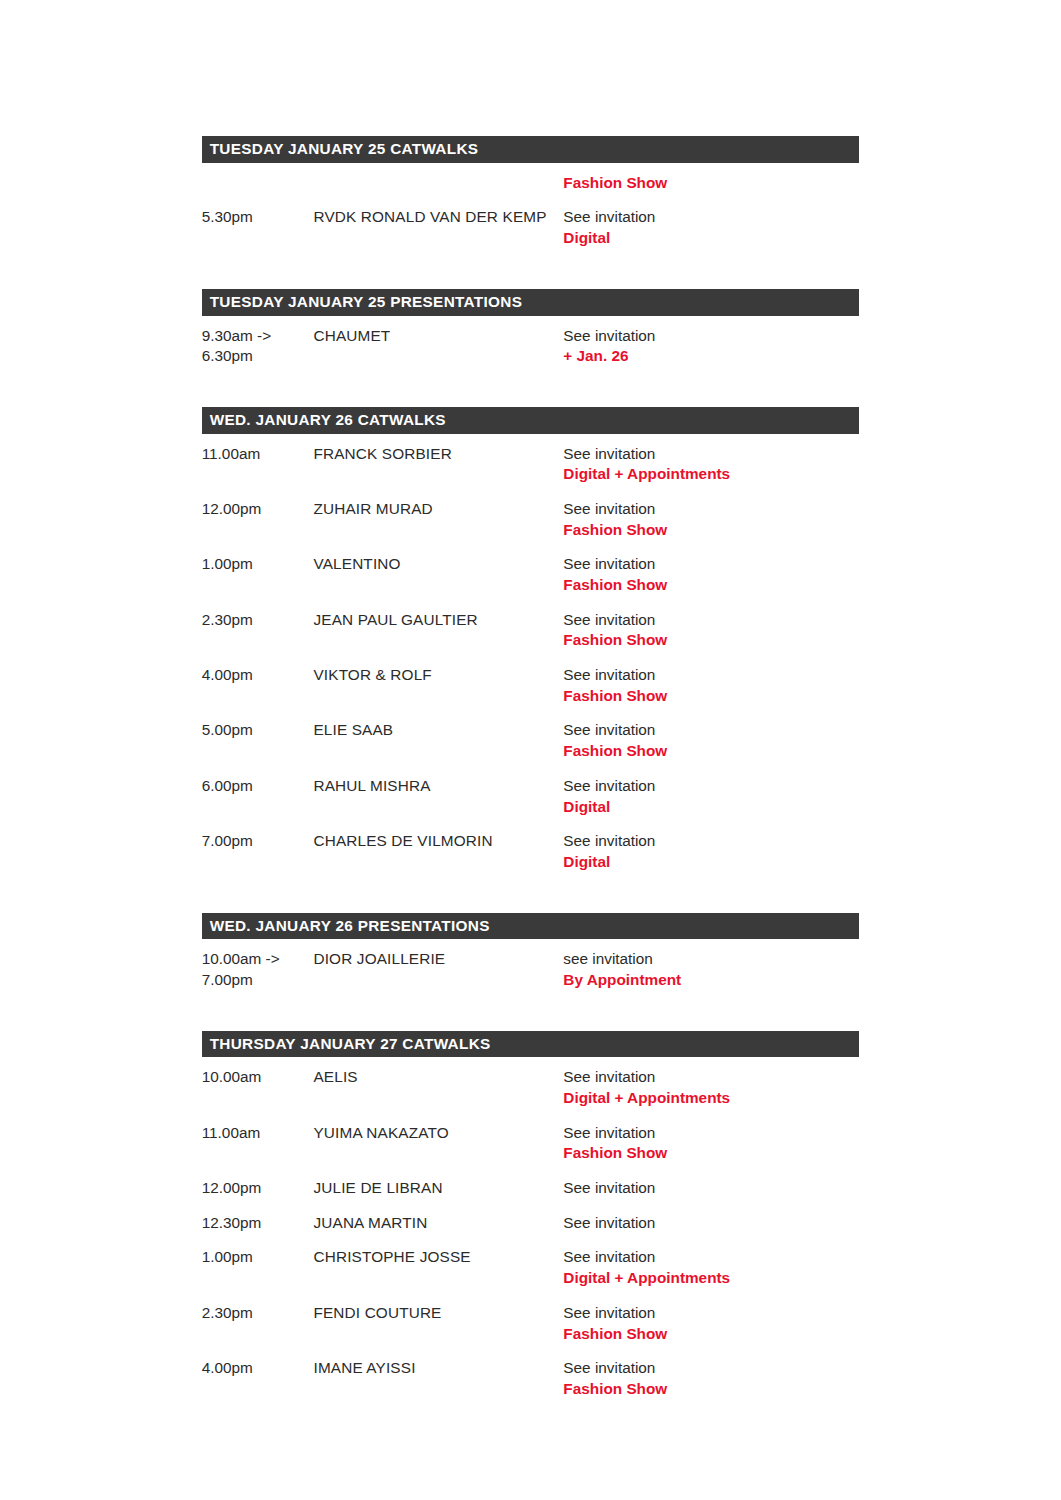TUESDAY JANUARY 25 CATWALKS
| | | Fashion Show |
| 5.30pm | RVDK RONALD VAN DER KEMP | See invitation Digital |
TUESDAY JANUARY 25 PRESENTATIONS
| 9.30am -> 6.30pm | CHAUMET | See invitation + Jan. 26 |
WED. JANUARY 26 CATWALKS
| 11.00am | FRANCK SORBIER | See invitation Digital + Appointments |
| 12.00pm | ZUHAIR MURAD | See invitation Fashion Show |
| 1.00pm | VALENTINO | See invitation Fashion Show |
| 2.30pm | JEAN PAUL GAULTIER | See invitation Fashion Show |
| 4.00pm | VIKTOR & ROLF | See invitation Fashion Show |
| 5.00pm | ELIE SAAB | See invitation Fashion Show |
| 6.00pm | RAHUL MISHRA | See invitation Digital |
| 7.00pm | CHARLES DE VILMORIN | See invitation Digital |
WED. JANUARY 26 PRESENTATIONS
| 10.00am -> 7.00pm | DIOR JOAILLERIE | see invitation By Appointment |
THURSDAY JANUARY 27 CATWALKS
| 10.00am | AELIS | See invitation Digital + Appointments |
| 11.00am | YUIMA NAKAZATO | See invitation Fashion Show |
| 12.00pm | JULIE DE LIBRAN | See invitation |
| 12.30pm | JUANA MARTIN | See invitation |
| 1.00pm | CHRISTOPHE JOSSE | See invitation Digital + Appointments |
| 2.30pm | FENDI COUTURE | See invitation Fashion Show |
| 4.00pm | IMANE AYISSI | See invitation Fashion Show |